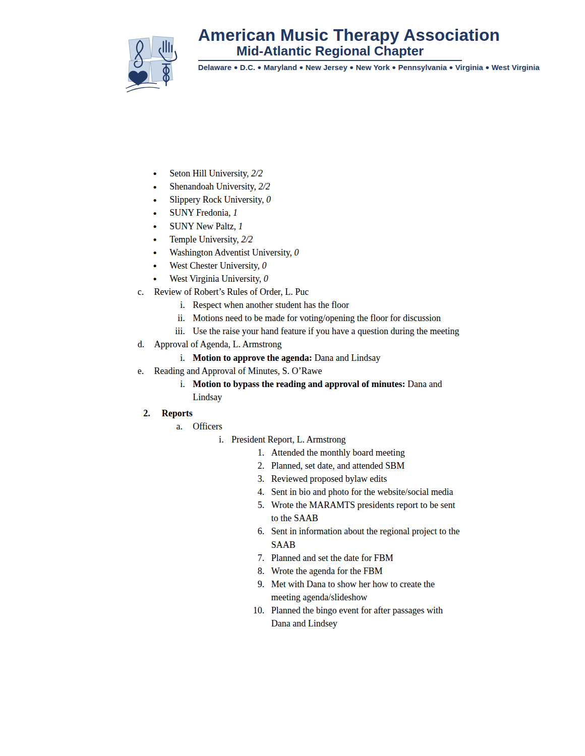American Music Therapy Association
Mid-Atlantic Regional Chapter
Delaware ● D.C. ● Maryland ● New Jersey ● New York ● Pennsylvania ● Virginia ● West Virginia
Seton Hill University, 2/2
Shenandoah University, 2/2
Slippery Rock University, 0
SUNY Fredonia, 1
SUNY New Paltz, 1
Temple University, 2/2
Washington Adventist University, 0
West Chester University, 0
West Virginia University, 0
Review of Robert’s Rules of Order, L. Puc
Respect when another student has the floor
Motions need to be made for voting/opening the floor for discussion
Use the raise your hand feature if you have a question during the meeting
Approval of Agenda, L. Armstrong
Motion to approve the agenda: Dana and Lindsay
Reading and Approval of Minutes, S. O’Rawe
Motion to bypass the reading and approval of minutes: Dana and Lindsay
Reports
Officers
President Report, L. Armstrong
Attended the monthly board meeting
Planned, set date, and attended SBM
Reviewed proposed bylaw edits
Sent in bio and photo for the website/social media
Wrote the MARAMTS presidents report to be sent to the SAAB
Sent in information about the regional project to the SAAB
Planned and set the date for FBM
Wrote the agenda for the FBM
Met with Dana to show her how to create the meeting agenda/slideshow
Planned the bingo event for after passages with Dana and Lindsey